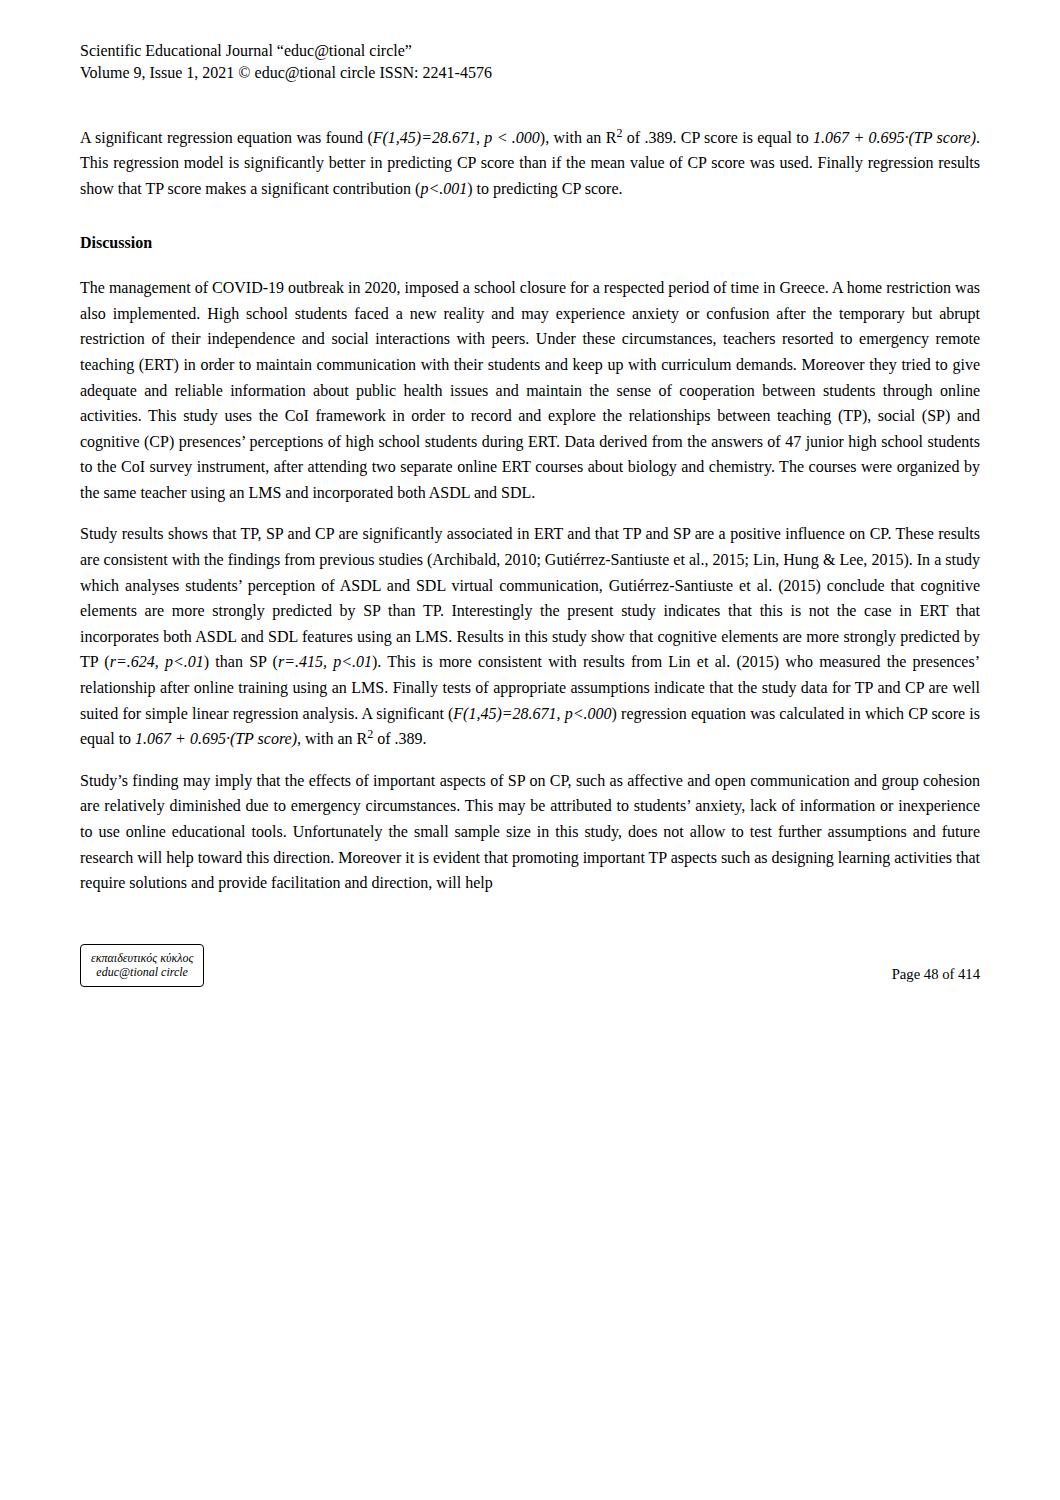Scientific Educational Journal “educ@tional circle”
Volume 9, Issue 1, 2021 © educ@tional circle ISSN: 2241-4576
A significant regression equation was found (F(1,45)=28.671, p < .000), with an R2 of .389. CP score is equal to 1.067 + 0.695·(TP score). This regression model is significantly better in predicting CP score than if the mean value of CP score was used. Finally regression results show that TP score makes a significant contribution (p<.001) to predicting CP score.
Discussion
The management of COVID-19 outbreak in 2020, imposed a school closure for a respected period of time in Greece. A home restriction was also implemented. High school students faced a new reality and may experience anxiety or confusion after the temporary but abrupt restriction of their independence and social interactions with peers. Under these circumstances, teachers resorted to emergency remote teaching (ERT) in order to maintain communication with their students and keep up with curriculum demands. Moreover they tried to give adequate and reliable information about public health issues and maintain the sense of cooperation between students through online activities. This study uses the CoI framework in order to record and explore the relationships between teaching (TP), social (SP) and cognitive (CP) presences’ perceptions of high school students during ERT. Data derived from the answers of 47 junior high school students to the CoI survey instrument, after attending two separate online ERT courses about biology and chemistry. The courses were organized by the same teacher using an LMS and incorporated both ASDL and SDL.
Study results shows that TP, SP and CP are significantly associated in ERT and that TP and SP are a positive influence on CP. These results are consistent with the findings from previous studies (Archibald, 2010; Gutiérrez-Santiuste et al., 2015; Lin, Hung & Lee, 2015). In a study which analyses students’ perception of ASDL and SDL virtual communication, Gutiérrez-Santiuste et al. (2015) conclude that cognitive elements are more strongly predicted by SP than TP. Interestingly the present study indicates that this is not the case in ERT that incorporates both ASDL and SDL features using an LMS. Results in this study show that cognitive elements are more strongly predicted by TP (r=.624, p<.01) than SP (r=.415, p<.01). This is more consistent with results from Lin et al. (2015) who measured the presences’ relationship after online training using an LMS. Finally tests of appropriate assumptions indicate that the study data for TP and CP are well suited for simple linear regression analysis. A significant (F(1,45)=28.671, p<.000) regression equation was calculated in which CP score is equal to 1.067 + 0.695·(TP score), with an R2 of .389.
Study’s finding may imply that the effects of important aspects of SP on CP, such as affective and open communication and group cohesion are relatively diminished due to emergency circumstances. This may be attributed to students’ anxiety, lack of information or inexperience to use online educational tools. Unfortunately the small sample size in this study, does not allow to test further assumptions and future research will help toward this direction. Moreover it is evident that promoting important TP aspects such as designing learning activities that require solutions and provide facilitation and direction, will help
εκπαιδευτικός κύκλος educ@tional circle Page 48 of 414